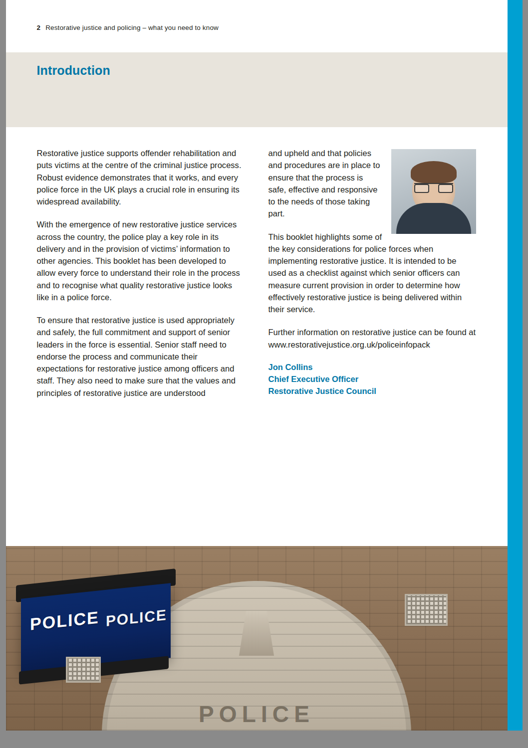2 Restorative justice and policing – what you need to know
Introduction
Restorative justice supports offender rehabilitation and puts victims at the centre of the criminal justice process. Robust evidence demonstrates that it works, and every police force in the UK plays a crucial role in ensuring its widespread availability.
With the emergence of new restorative justice services across the country, the police play a key role in its delivery and in the provision of victims’ information to other agencies. This booklet has been developed to allow every force to understand their role in the process and to recognise what quality restorative justice looks like in a police force.
To ensure that restorative justice is used appropriately and safely, the full commitment and support of senior leaders in the force is essential. Senior staff need to endorse the process and communicate their expectations for restorative justice among officers and staff. They also need to make sure that the values and principles of restorative justice are understood
and upheld and that policies and procedures are in place to ensure that the process is safe, effective and responsive to the needs of those taking part.
This booklet highlights some of the key considerations for police forces when implementing restorative justice. It is intended to be used as a checklist against which senior officers can measure current provision in order to determine how effectively restorative justice is being delivered within their service.
Further information on restorative justice can be found at www.restorativejustice.org.uk/policeinfopack
Jon Collins
Chief Executive Officer
Restorative Justice Council
POLICE
POLICE POLICE